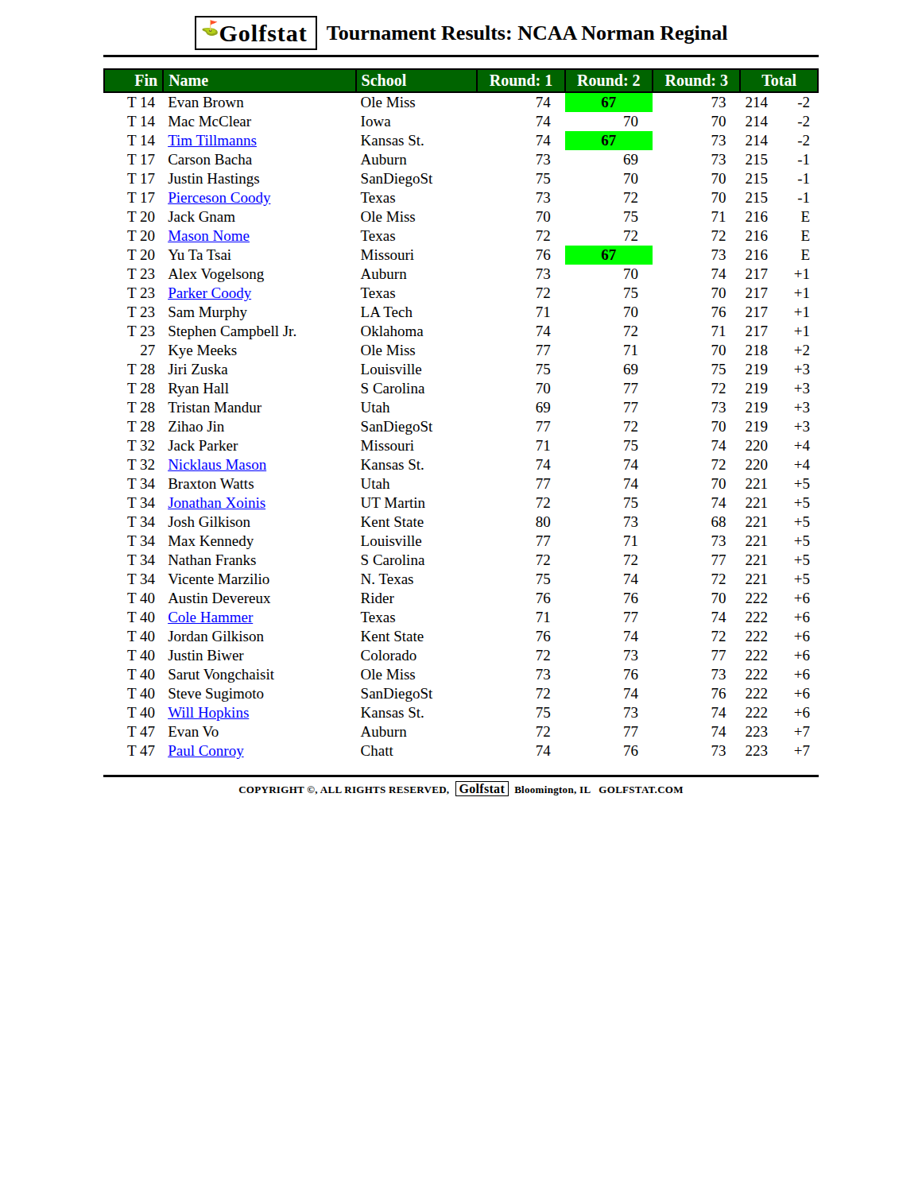⛳Golfstat
Tournament Results: NCAA Norman Reginal
| Fin | Name | School | Round: 1 | Round: 2 | Round: 3 | Total |
| --- | --- | --- | --- | --- | --- | --- |
| T 14 | Evan Brown | Ole Miss | 74 | 67 | 73 | 214 | -2 |
| T 14 | Mac McClear | Iowa | 74 | 70 | 70 | 214 | -2 |
| T 14 | Tim Tillmanns | Kansas St. | 74 | 67 | 73 | 214 | -2 |
| T 17 | Carson Bacha | Auburn | 73 | 69 | 73 | 215 | -1 |
| T 17 | Justin Hastings | SanDiegoSt | 75 | 70 | 70 | 215 | -1 |
| T 17 | Pierceson Coody | Texas | 73 | 72 | 70 | 215 | -1 |
| T 20 | Jack Gnam | Ole Miss | 70 | 75 | 71 | 216 | E |
| T 20 | Mason Nome | Texas | 72 | 72 | 72 | 216 | E |
| T 20 | Yu Ta Tsai | Missouri | 76 | 67 | 73 | 216 | E |
| T 23 | Alex Vogelsong | Auburn | 73 | 70 | 74 | 217 | +1 |
| T 23 | Parker Coody | Texas | 72 | 75 | 70 | 217 | +1 |
| T 23 | Sam Murphy | LA Tech | 71 | 70 | 76 | 217 | +1 |
| T 23 | Stephen Campbell Jr. | Oklahoma | 74 | 72 | 71 | 217 | +1 |
| 27 | Kye Meeks | Ole Miss | 77 | 71 | 70 | 218 | +2 |
| T 28 | Jiri Zuska | Louisville | 75 | 69 | 75 | 219 | +3 |
| T 28 | Ryan Hall | S Carolina | 70 | 77 | 72 | 219 | +3 |
| T 28 | Tristan Mandur | Utah | 69 | 77 | 73 | 219 | +3 |
| T 28 | Zihao Jin | SanDiegoSt | 77 | 72 | 70 | 219 | +3 |
| T 32 | Jack Parker | Missouri | 71 | 75 | 74 | 220 | +4 |
| T 32 | Nicklaus Mason | Kansas St. | 74 | 74 | 72 | 220 | +4 |
| T 34 | Braxton Watts | Utah | 77 | 74 | 70 | 221 | +5 |
| T 34 | Jonathan Xoinis | UT Martin | 72 | 75 | 74 | 221 | +5 |
| T 34 | Josh Gilkison | Kent State | 80 | 73 | 68 | 221 | +5 |
| T 34 | Max Kennedy | Louisville | 77 | 71 | 73 | 221 | +5 |
| T 34 | Nathan Franks | S Carolina | 72 | 72 | 77 | 221 | +5 |
| T 34 | Vicente Marzilio | N. Texas | 75 | 74 | 72 | 221 | +5 |
| T 40 | Austin Devereux | Rider | 76 | 76 | 70 | 222 | +6 |
| T 40 | Cole Hammer | Texas | 71 | 77 | 74 | 222 | +6 |
| T 40 | Jordan Gilkison | Kent State | 76 | 74 | 72 | 222 | +6 |
| T 40 | Justin Biwer | Colorado | 72 | 73 | 77 | 222 | +6 |
| T 40 | Sarut Vongchaisit | Ole Miss | 73 | 76 | 73 | 222 | +6 |
| T 40 | Steve Sugimoto | SanDiegoSt | 72 | 74 | 76 | 222 | +6 |
| T 40 | Will Hopkins | Kansas St. | 75 | 73 | 74 | 222 | +6 |
| T 47 | Evan Vo | Auburn | 72 | 77 | 74 | 223 | +7 |
| T 47 | Paul Conroy | Chatt | 74 | 76 | 73 | 223 | +7 |
COPYRIGHT ©, ALL RIGHTS RESERVED, Golfstat Bloomington, IL GOLFSTAT.COM